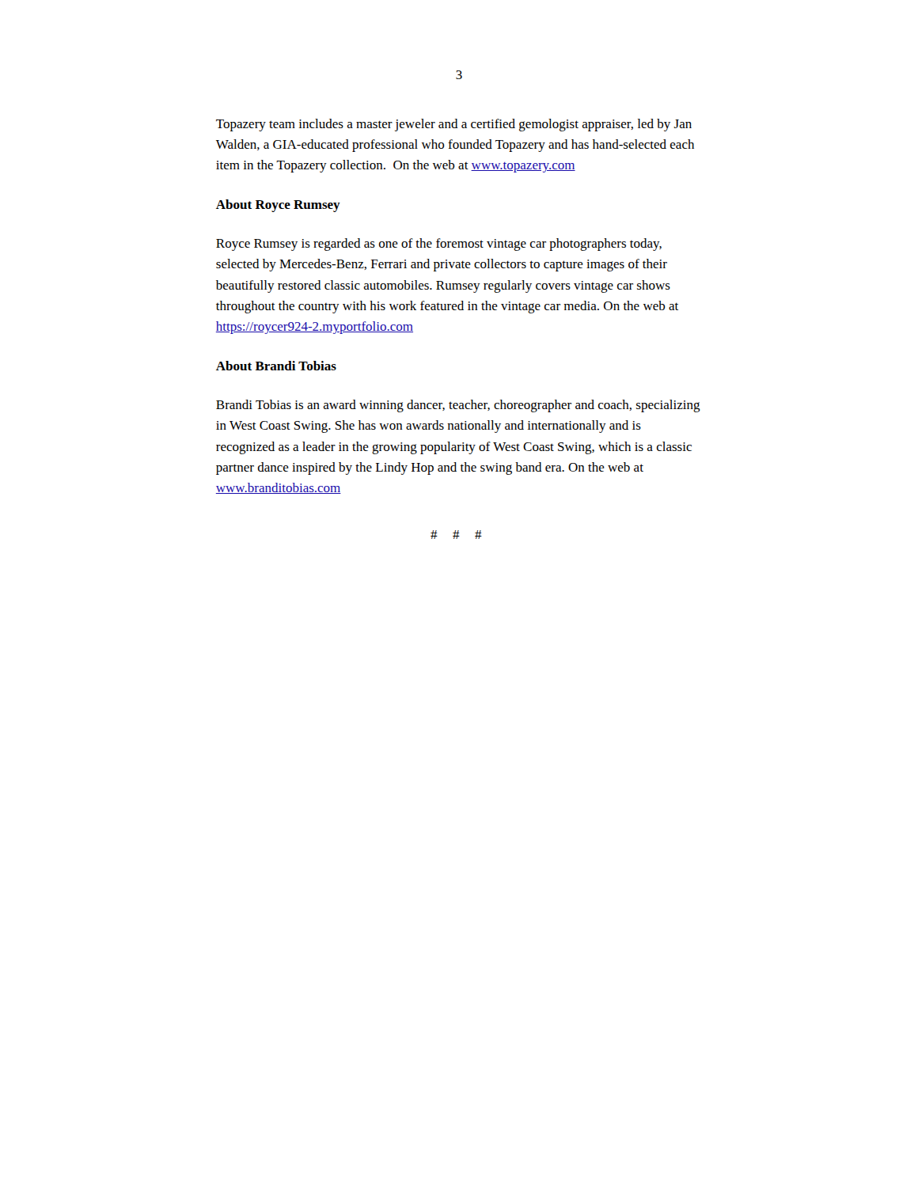3
Topazery team includes a master jeweler and a certified gemologist appraiser, led by Jan Walden, a GIA-educated professional who founded Topazery and has hand-selected each item in the Topazery collection. On the web at www.topazery.com
About Royce Rumsey
Royce Rumsey is regarded as one of the foremost vintage car photographers today, selected by Mercedes-Benz, Ferrari and private collectors to capture images of their beautifully restored classic automobiles. Rumsey regularly covers vintage car shows throughout the country with his work featured in the vintage car media. On the web at https://roycer924-2.myportfolio.com
About Brandi Tobias
Brandi Tobias is an award winning dancer, teacher, choreographer and coach, specializing in West Coast Swing. She has won awards nationally and internationally and is recognized as a leader in the growing popularity of West Coast Swing, which is a classic partner dance inspired by the Lindy Hop and the swing band era. On the web at www.branditobias.com
# # #